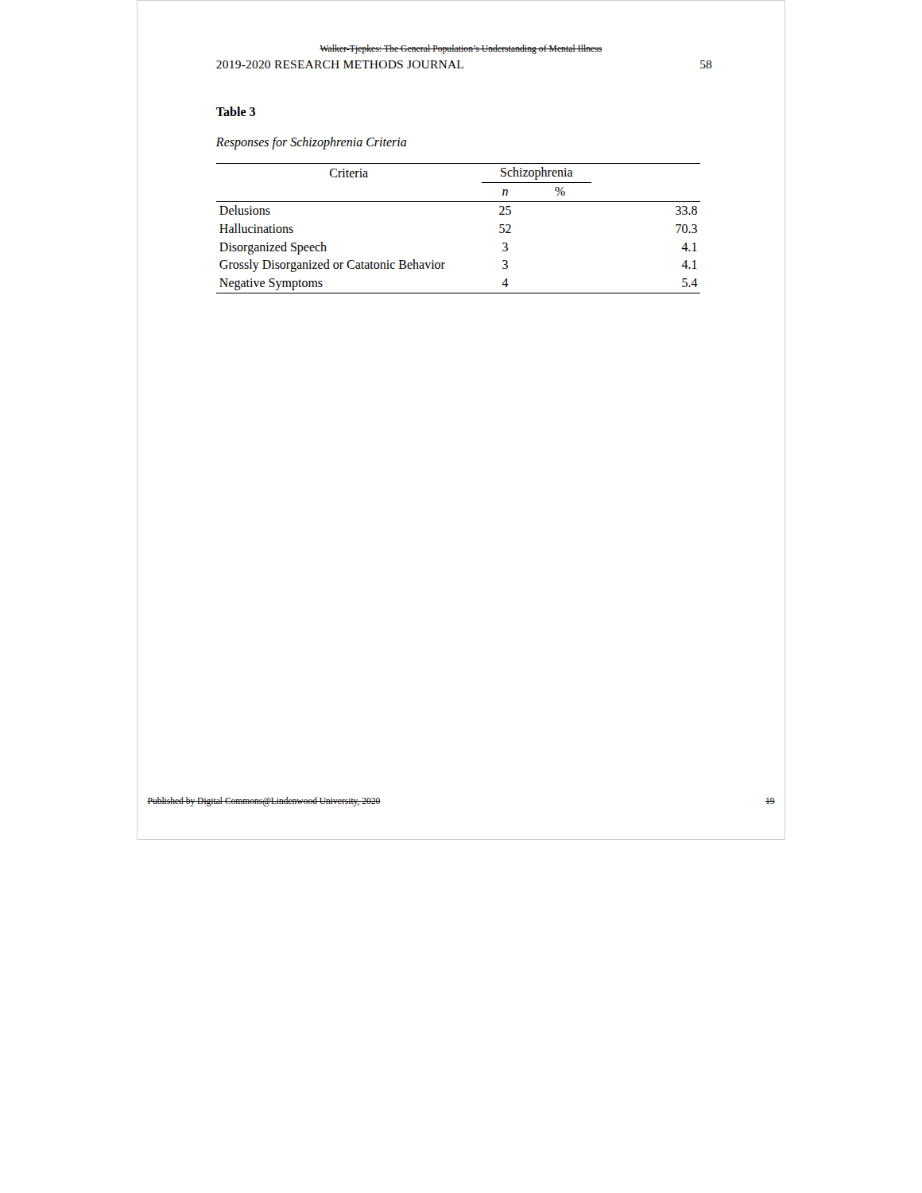Walker-Tjepkes: The General Population’s Understanding of Mental Illness
2019-2020 RESEARCH METHODS JOURNAL
58
Table 3
Responses for Schizophrenia Criteria
| Criteria | Schizophrenia | |
| | n | % | |
| Delusions | 25 | | 33.8 |
| Hallucinations | 52 | | 70.3 |
| Disorganized Speech | 3 | | 4.1 |
| Grossly Disorganized or Catatonic Behavior | 3 | | 4.1 |
| Negative Symptoms | 4 | | 5.4 |
Published by Digital Commons@Lindenwood University, 2020
19